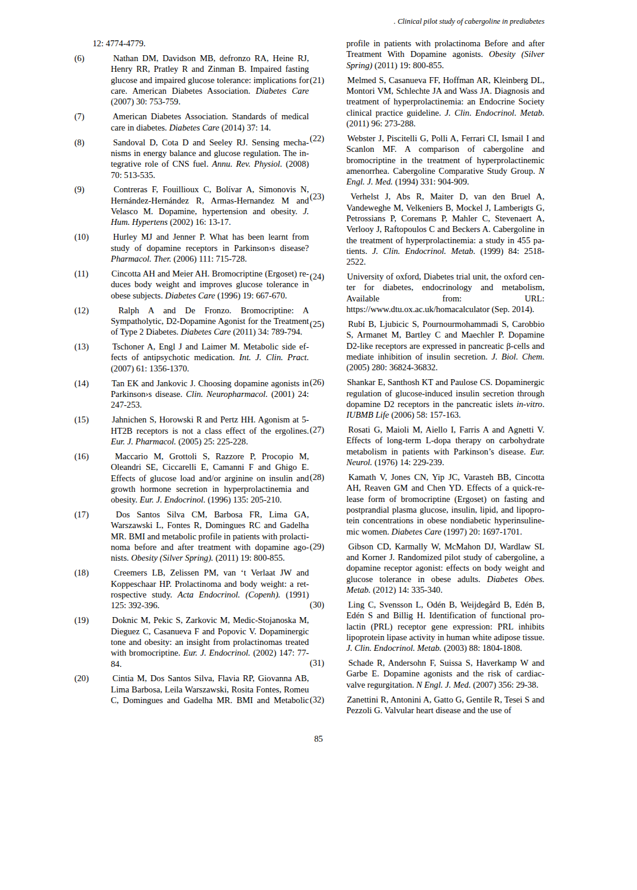. Clinical pilot study of cabergoline in prediabetes
12: 4774-4779.
(6) Nathan DM, Davidson MB, defronzo RA, Heine RJ, Henry RR, Pratley R and Zinman B. Impaired fasting glucose and impaired glucose tolerance: implications for care. American Diabetes Association. Diabetes Care (2007) 30: 753-759.
(7) American Diabetes Association. Standards of medical care in diabetes. Diabetes Care (2014) 37: 14.
(8) Sandoval D, Cota D and Seeley RJ. Sensing mechanisms in energy balance and glucose regulation. The integrative role of CNS fuel. Annu. Rev. Physiol. (2008) 70: 513-535.
(9) Contreras F, Fouillioux C, Bolívar A, Simonovis N, Hernández-Hernández R, Armas-Hernandez M and Velasco M. Dopamine, hypertension and obesity. J. Hum. Hypertens (2002) 16: 13-17.
(10) Hurley MJ and Jenner P. What has been learnt from study of dopamine receptors in Parkinson›s disease? Pharmacol. Ther. (2006) 111: 715-728.
(11) Cincotta AH and Meier AH. Bromocriptine (Ergoset) reduces body weight and improves glucose tolerance in obese subjects. Diabetes Care (1996) 19: 667-670.
(12) Ralph A and De Fronzo. Bromocriptine: A Sympatholytic, D2-Dopamine Agonist for the Treatment of Type 2 Diabetes. Diabetes Care (2011) 34: 789-794.
(13) Tschoner A, Engl J and Laimer M. Metabolic side effects of antipsychotic medication. Int. J. Clin. Pract. (2007) 61: 1356-1370.
(14) Tan EK and Jankovic J. Choosing dopamine agonists in Parkinson›s disease. Clin. Neuropharmacol. (2001) 24: 247-253.
(15) Jahnichen S, Horowski R and Pertz HH. Agonism at 5-HT2B receptors is not a class effect of the ergolines. Eur. J. Pharmacol. (2005) 25: 225-228.
(16) Maccario M, Grottoli S, Razzore P, Procopio M, Oleandri SE, Ciccarelli E, Camanni F and Ghigo E. Effects of glucose load and/or arginine on insulin and growth hormone secretion in hyperprolactinemia and obesity. Eur. J. Endocrinol. (1996) 135: 205-210.
(17) Dos Santos Silva CM, Barbosa FR, Lima GA, Warszawski L, Fontes R, Domingues RC and Gadelha MR. BMI and metabolic profile in patients with prolactinoma before and after treatment with dopamine agonists. Obesity (Silver Spring). (2011) 19: 800-855.
(18) Creemers LB, Zelissen PM, van ‘t Verlaat JW and Koppeschaar HP. Prolactinoma and body weight: a retrospective study. Acta Endocrinol. (Copenh). (1991) 125: 392-396.
(19) Doknic M, Pekic S, Zarkovic M, Medic-Stojanoska M, Dieguez C, Casanueva F and Popovic V. Dopaminergic tone and obesity: an insight from prolactinomas treated with bromocriptine. Eur. J. Endocrinol. (2002) 147: 77-84.
(20) Cintia M, Dos Santos Silva, Flavia RP, Giovanna AB, Lima Barbosa, Leila Warszawski, Rosita Fontes, Romeu C, Domingues and Gadelha MR. BMI and Metabolic profile in patients with prolactinoma Before and after Treatment With Dopamine agonists. Obesity (Silver Spring) (2011) 19: 800-855.
(21) Melmed S, Casanueva FF, Hoffman AR, Kleinberg DL, Montori VM, Schlechte JA and Wass JA. Diagnosis and treatment of hyperprolactinemia: an Endocrine Society clinical practice guideline. J. Clin. Endocrinol. Metab. (2011) 96: 273-288.
(22) Webster J, Piscitelli G, Polli A, Ferrari CI, Ismail I and Scanlon MF. A comparison of cabergoline and bromocriptine in the treatment of hyperprolactinemic amenorrhea. Cabergoline Comparative Study Group. N Engl. J. Med. (1994) 331: 904-909.
(23) Verhelst J, Abs R, Maiter D, van den Bruel A, Vandeweghe M, Velkeniers B, Mockel J, Lamberigts G, Petrossians P, Coremans P, Mahler C, Stevenaert A, Verlooy J, Raftopoulos C and Beckers A. Cabergoline in the treatment of hyperprolactinemia: a study in 455 patients. J. Clin. Endocrinol. Metab. (1999) 84: 2518-2522.
(24) University of oxford, Diabetes trial unit, the oxford center for diabetes, endocrinology and metabolism, Available from: URL: https://www.dtu.ox.ac.uk/homacalculator (Sep. 2014).
(25) Rubí B, Ljubicic S, Pournourmohammadi S, Carobbio S, Armanet M, Bartley C and Maechler P. Dopamine D2-like receptors are expressed in pancreatic β-cells and mediate inhibition of insulin secretion. J. Biol. Chem. (2005) 280: 36824-36832.
(26) Shankar E, Santhosh KT and Paulose CS. Dopaminergic regulation of glucose-induced insulin secretion through dopamine D2 receptors in the pancreatic islets in-vitro. IUBMB Life (2006) 58: 157-163.
(27) Rosati G, Maioli M, Aiello I, Farris A and Agnetti V. Effects of long-term L-dopa therapy on carbohydrate metabolism in patients with Parkinson’s disease. Eur. Neurol. (1976) 14: 229-239.
(28) Kamath V, Jones CN, Yip JC, Varasteh BB, Cincotta AH, Reaven GM and Chen YD. Effects of a quick-release form of bromocriptine (Ergoset) on fasting and postprandial plasma glucose, insulin, lipid, and lipoprotein concentrations in obese nondiabetic hyperinsulinemic women. Diabetes Care (1997) 20: 1697-1701.
(29) Gibson CD, Karmally W, McMahon DJ, Wardlaw SL and Korner J. Randomized pilot study of cabergoline, a dopamine receptor agonist: effects on body weight and glucose tolerance in obese adults. Diabetes Obes. Metab. (2012) 14: 335-340.
(30) Ling C, Svensson L, Odén B, Weijdegård B, Edén B, Edén S and Billig H. Identification of functional prolactin (PRL) receptor gene expression: PRL inhibits lipoprotein lipase activity in human white adipose tissue. J. Clin. Endocrinol. Metab. (2003) 88: 1804-1808.
(31) Schade R, Andersohn F, Suissa S, Haverkamp W and Garbe E. Dopamine agonists and the risk of cardiac-valve regurgitation. N Engl. J. Med. (2007) 356: 29-38.
(32) Zanettini R, Antonini A, Gatto G, Gentile R, Tesei S and Pezzoli G. Valvular heart disease and the use of
85